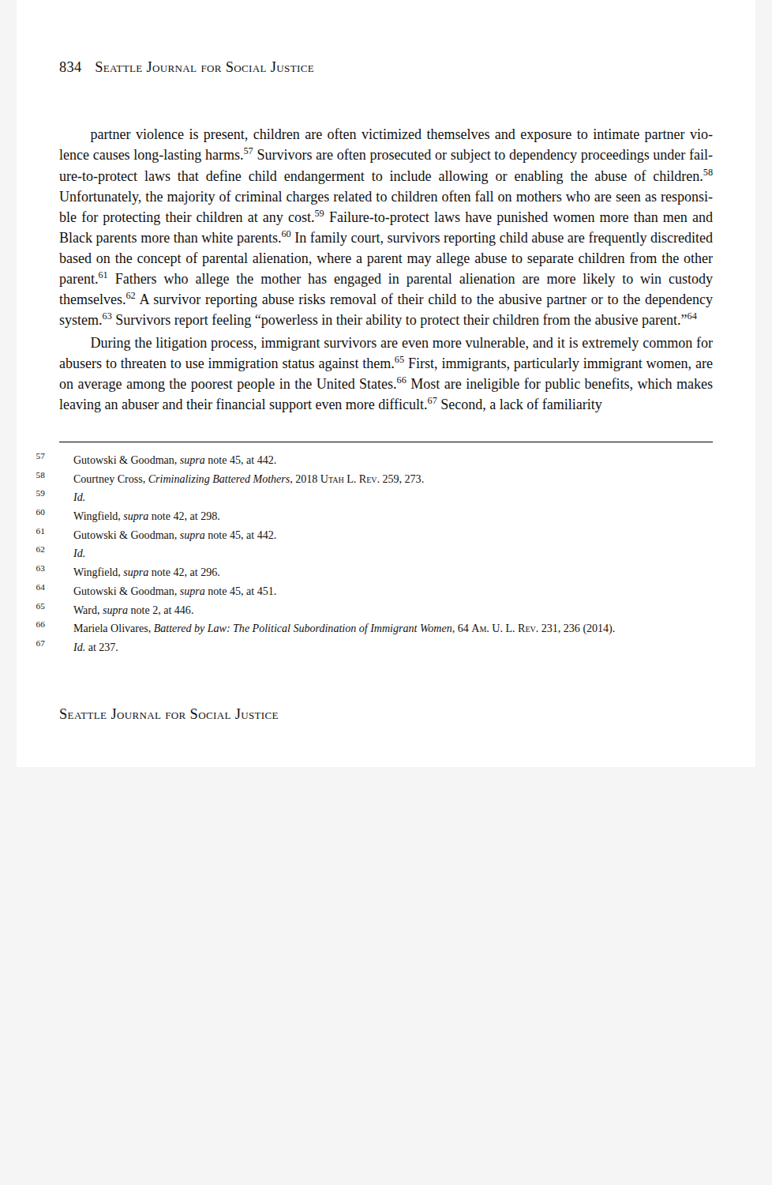834 Seattle Journal for Social Justice
partner violence is present, children are often victimized themselves and exposure to intimate partner violence causes long-lasting harms.57 Survivors are often prosecuted or subject to dependency proceedings under failure-to-protect laws that define child endangerment to include allowing or enabling the abuse of children.58 Unfortunately, the majority of criminal charges related to children often fall on mothers who are seen as responsible for protecting their children at any cost.59 Failure-to-protect laws have punished women more than men and Black parents more than white parents.60 In family court, survivors reporting child abuse are frequently discredited based on the concept of parental alienation, where a parent may allege abuse to separate children from the other parent.61 Fathers who allege the mother has engaged in parental alienation are more likely to win custody themselves.62 A survivor reporting abuse risks removal of their child to the abusive partner or to the dependency system.63 Survivors report feeling “powerless in their ability to protect their children from the abusive parent.”64
During the litigation process, immigrant survivors are even more vulnerable, and it is extremely common for abusers to threaten to use immigration status against them.65 First, immigrants, particularly immigrant women, are on average among the poorest people in the United States.66 Most are ineligible for public benefits, which makes leaving an abuser and their financial support even more difficult.67 Second, a lack of familiarity
57 Gutowski & Goodman, supra note 45, at 442.
58 Courtney Cross, Criminalizing Battered Mothers, 2018 Utah L. Rev. 259, 273.
59 Id.
60 Wingfield, supra note 42, at 298.
61 Gutowski & Goodman, supra note 45, at 442.
62 Id.
63 Wingfield, supra note 42, at 296.
64 Gutowski & Goodman, supra note 45, at 451.
65 Ward, supra note 2, at 446.
66 Mariela Olivares, Battered by Law: The Political Subordination of Immigrant Women, 64 Am. U. L. Rev. 231, 236 (2014).
67 Id. at 237.
Seattle Journal for Social Justice